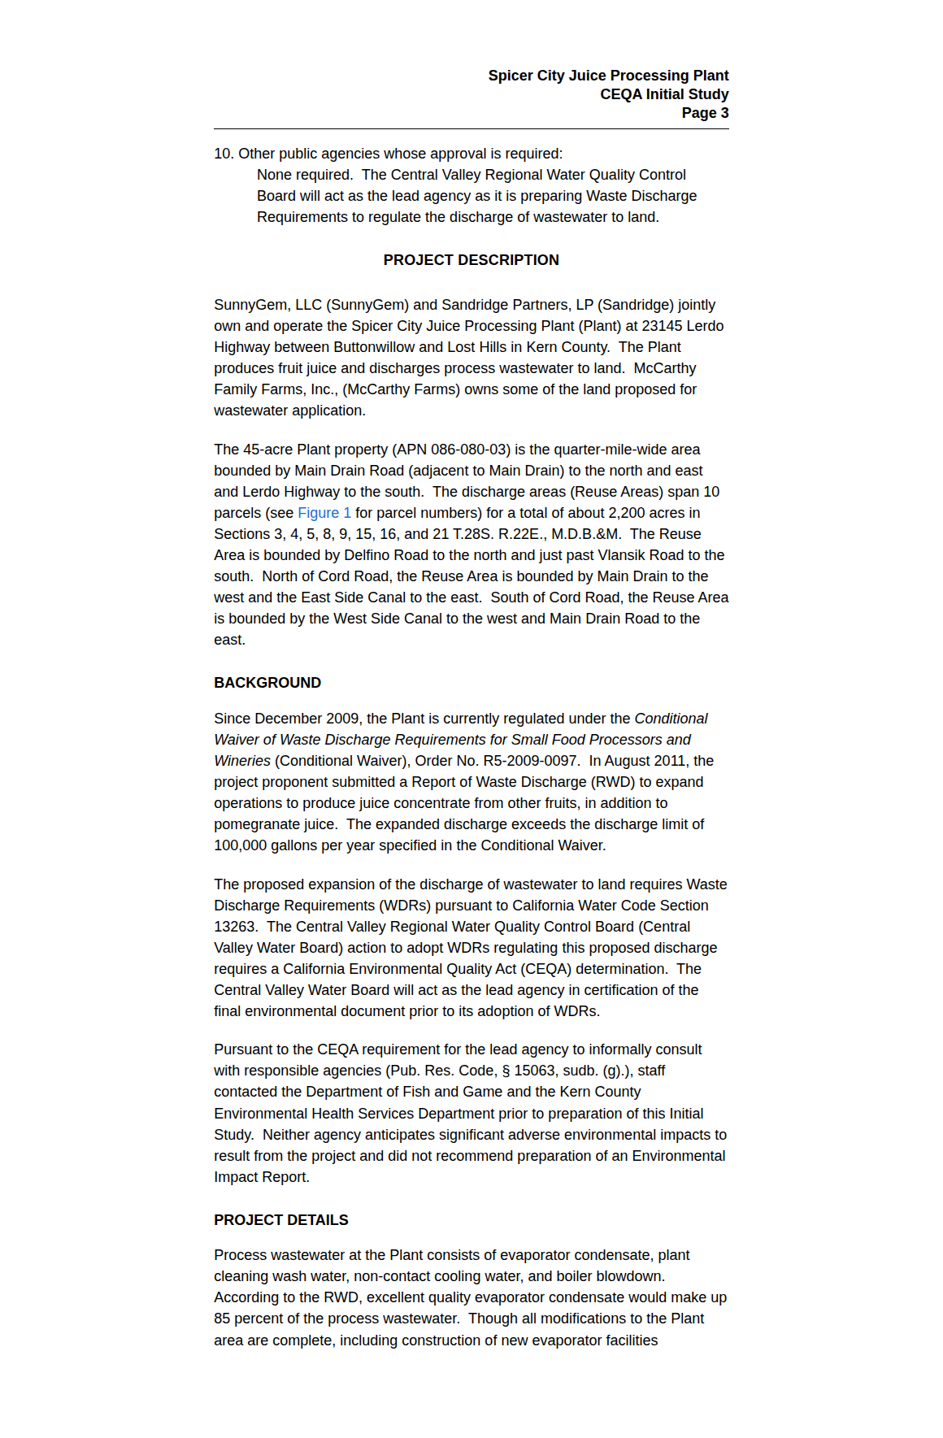Spicer City Juice Processing Plant
CEQA Initial Study
Page 3
10. Other public agencies whose approval is required:
None required. The Central Valley Regional Water Quality Control Board will act as the lead agency as it is preparing Waste Discharge Requirements to regulate the discharge of wastewater to land.
PROJECT DESCRIPTION
SunnyGem, LLC (SunnyGem) and Sandridge Partners, LP (Sandridge) jointly own and operate the Spicer City Juice Processing Plant (Plant) at 23145 Lerdo Highway between Buttonwillow and Lost Hills in Kern County. The Plant produces fruit juice and discharges process wastewater to land. McCarthy Family Farms, Inc., (McCarthy Farms) owns some of the land proposed for wastewater application.
The 45-acre Plant property (APN 086-080-03) is the quarter-mile-wide area bounded by Main Drain Road (adjacent to Main Drain) to the north and east and Lerdo Highway to the south. The discharge areas (Reuse Areas) span 10 parcels (see Figure 1 for parcel numbers) for a total of about 2,200 acres in Sections 3, 4, 5, 8, 9, 15, 16, and 21 T.28S. R.22E., M.D.B.&M. The Reuse Area is bounded by Delfino Road to the north and just past Vlansik Road to the south. North of Cord Road, the Reuse Area is bounded by Main Drain to the west and the East Side Canal to the east. South of Cord Road, the Reuse Area is bounded by the West Side Canal to the west and Main Drain Road to the east.
BACKGROUND
Since December 2009, the Plant is currently regulated under the Conditional Waiver of Waste Discharge Requirements for Small Food Processors and Wineries (Conditional Waiver), Order No. R5-2009-0097. In August 2011, the project proponent submitted a Report of Waste Discharge (RWD) to expand operations to produce juice concentrate from other fruits, in addition to pomegranate juice. The expanded discharge exceeds the discharge limit of 100,000 gallons per year specified in the Conditional Waiver.
The proposed expansion of the discharge of wastewater to land requires Waste Discharge Requirements (WDRs) pursuant to California Water Code Section 13263. The Central Valley Regional Water Quality Control Board (Central Valley Water Board) action to adopt WDRs regulating this proposed discharge requires a California Environmental Quality Act (CEQA) determination. The Central Valley Water Board will act as the lead agency in certification of the final environmental document prior to its adoption of WDRs.
Pursuant to the CEQA requirement for the lead agency to informally consult with responsible agencies (Pub. Res. Code, § 15063, sudb. (g).), staff contacted the Department of Fish and Game and the Kern County Environmental Health Services Department prior to preparation of this Initial Study. Neither agency anticipates significant adverse environmental impacts to result from the project and did not recommend preparation of an Environmental Impact Report.
PROJECT DETAILS
Process wastewater at the Plant consists of evaporator condensate, plant cleaning wash water, non-contact cooling water, and boiler blowdown. According to the RWD, excellent quality evaporator condensate would make up 85 percent of the process wastewater. Though all modifications to the Plant area are complete, including construction of new evaporator facilities